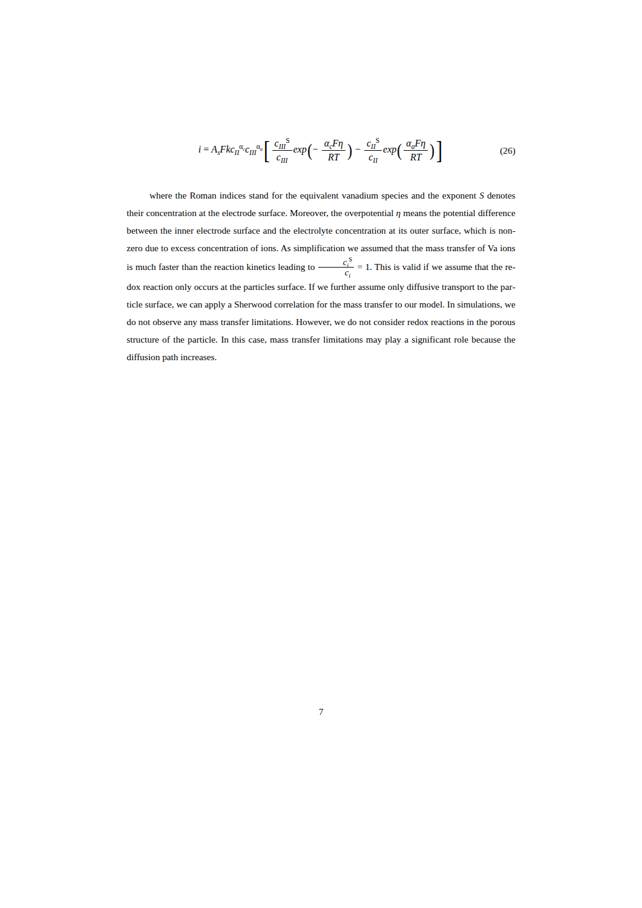i = AsFkcIIαccIIIαa[cIIIS cIII exp(− αcFη RT) − cIIS cII exp(αaFη RT)]
(26)
where the Roman indices stand for the equivalent vanadium species and the exponent S denotes their concentration at the electrode surface. Moreover, the overpotential η means the potential difference between the inner electrode surface and the electrolyte concentration at its outer surface, which is non-zero due to excess concentration of ions. As simplification we assumed that the mass transfer of Va ions is much faster than the reaction kinetics leading to ciS ci = 1. This is valid if we assume that the redox reaction only occurs at the particles surface. If we further assume only diffusive transport to the particle surface, we can apply a Sherwood correlation for the mass transfer to our model. In simulations, we do not observe any mass transfer limitations. However, we do not consider redox reactions in the porous structure of the particle. In this case, mass transfer limitations may play a significant role because the diffusion path increases.
7